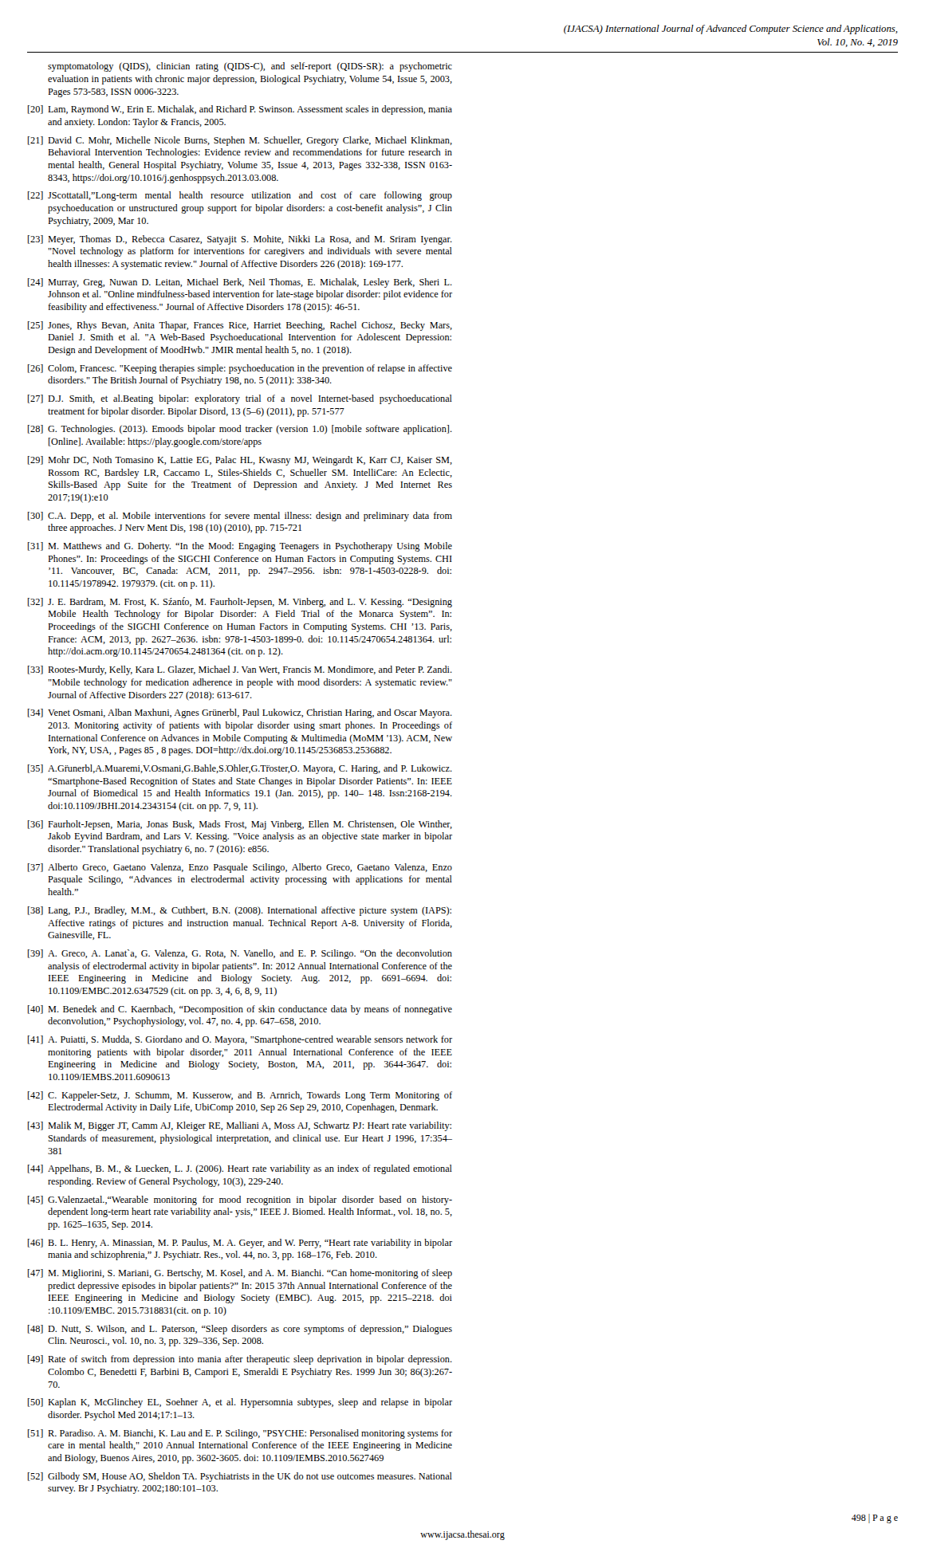(IJACSA) International Journal of Advanced Computer Science and Applications,
Vol. 10, No. 4, 2019
symptomatology (QIDS), clinician rating (QIDS-C), and self-report (QIDS-SR): a psychometric evaluation in patients with chronic major depression, Biological Psychiatry, Volume 54, Issue 5, 2003, Pages 573-583, ISSN 0006-3223.
[20] Lam, Raymond W., Erin E. Michalak, and Richard P. Swinson. Assessment scales in depression, mania and anxiety. London: Taylor & Francis, 2005.
[21] David C. Mohr, Michelle Nicole Burns, Stephen M. Schueller, Gregory Clarke, Michael Klinkman, Behavioral Intervention Technologies: Evidence review and recommendations for future research in mental health, General Hospital Psychiatry, Volume 35, Issue 4, 2013, Pages 332-338, ISSN 0163-8343, https://doi.org/10.1016/j.genhosppsych.2013.03.008.
[22] JScottatall,”Long-term mental health resource utilization and cost of care following group psychoeducation or unstructured group support for bipolar disorders: a cost-benefit analysis”, J Clin Psychiatry, 2009, Mar 10.
[23] Meyer, Thomas D., Rebecca Casarez, Satyajit S. Mohite, Nikki La Rosa, and M. Sriram Iyengar. "Novel technology as platform for interventions for caregivers and individuals with severe mental health illnesses: A systematic review." Journal of Affective Disorders 226 (2018): 169-177.
[24] Murray, Greg, Nuwan D. Leitan, Michael Berk, Neil Thomas, E. Michalak, Lesley Berk, Sheri L. Johnson et al. "Online mindfulness-based intervention for late-stage bipolar disorder: pilot evidence for feasibility and effectiveness." Journal of Affective Disorders 178 (2015): 46-51.
[25] Jones, Rhys Bevan, Anita Thapar, Frances Rice, Harriet Beeching, Rachel Cichosz, Becky Mars, Daniel J. Smith et al. "A Web-Based Psychoeducational Intervention for Adolescent Depression: Design and Development of MoodHwb." JMIR mental health 5, no. 1 (2018).
[26] Colom, Francesc. "Keeping therapies simple: psychoeducation in the prevention of relapse in affective disorders." The British Journal of Psychiatry 198, no. 5 (2011): 338-340.
[27] D.J. Smith, et al.Beating bipolar: exploratory trial of a novel Internet-based psychoeducational treatment for bipolar disorder. Bipolar Disord, 13 (5–6) (2011), pp. 571-577
[28] G. Technologies. (2013). Emoods bipolar mood tracker (version 1.0) [mobile software application]. [Online]. Available: https://play.google.com/store/apps
[29] Mohr DC, Noth Tomasino K, Lattie EG, Palac HL, Kwasny MJ, Weingardt K, Karr CJ, Kaiser SM, Rossom RC, Bardsley LR, Caccamo L, Stiles-Shields C, Schueller SM. IntelliCare: An Eclectic, Skills-Based App Suite for the Treatment of Depression and Anxiety. J Med Internet Res 2017;19(1):e10
[30] C.A. Depp, et al. Mobile interventions for severe mental illness: design and preliminary data from three approaches. J Nerv Ment Dis, 198 (10) (2010), pp. 715-721
[31] M. Matthews and G. Doherty. “In the Mood: Engaging Teenagers in Psychotherapy Using Mobile Phones”. In: Proceedings of the SIGCHI Conference on Human Factors in Computing Systems. CHI ’11. Vancouver, BC, Canada: ACM, 2011, pp. 2947–2956. isbn: 978-1-4503-0228-9. doi: 10.1145/1978942. 1979379. (cit. on p. 11).
[32] J. E. Bardram, M. Frost, K. Sźant́o, M. Faurholt-Jepsen, M. Vinberg, and L. V. Kessing. “Designing Mobile Health Technology for Bipolar Disorder: A Field Trial of the Monarca System”. In: Proceedings of the SIGCHI Conference on Human Factors in Computing Systems. CHI ’13. Paris, France: ACM, 2013, pp. 2627–2636. isbn: 978-1-4503-1899-0. doi: 10.1145/2470654.2481364. url: http://doi.acm.org/10.1145/2470654.2481364 (cit. on p. 12).
[33] Rootes-Murdy, Kelly, Kara L. Glazer, Michael J. Van Wert, Francis M. Mondimore, and Peter P. Zandi. "Mobile technology for medication adherence in people with mood disorders: A systematic review." Journal of Affective Disorders 227 (2018): 613-617.
[34] Venet Osmani, Alban Maxhuni, Agnes Grünerbl, Paul Lukowicz, Christian Haring, and Oscar Mayora. 2013. Monitoring activity of patients with bipolar disorder using smart phones. In Proceedings of International Conference on Advances in Mobile Computing & Multimedia (MoMM '13). ACM, New York, NY, USA, , Pages 85 , 8 pages. DOI=http://dx.doi.org/10.1145/2536853.2536882.
[35] A.Gr̈unerbl,A.Muaremi,V.Osmani,G.Bahle,S.̇Ohler,G.Tr̈oster,O. Mayora, C. Haring, and P. Lukowicz. “Smartphone-Based Recognition of States and State Changes in Bipolar Disorder Patients”. In: IEEE Journal of Biomedical 15 and Health Informatics 19.1 (Jan. 2015), pp. 140– 148. Issn:2168-2194. doi:10.1109/JBHI.2014.2343154 (cit. on pp. 7, 9, 11).
[36] Faurholt-Jepsen, Maria, Jonas Busk, Mads Frost, Maj Vinberg, Ellen M. Christensen, Ole Winther, Jakob Eyvind Bardram, and Lars V. Kessing. "Voice analysis as an objective state marker in bipolar disorder." Translational psychiatry 6, no. 7 (2016): e856.
[37] Alberto Greco, Gaetano Valenza, Enzo Pasquale Scilingo, Alberto Greco, Gaetano Valenza, Enzo Pasquale Scilingo, “Advances in electrodermal activity processing with applications for mental health.”
[38] Lang, P.J., Bradley, M.M., & Cuthbert, B.N. (2008). International affective picture system (IAPS): Affective ratings of pictures and instruction manual. Technical Report A-8. University of Florida, Gainesville, FL.
[39] A. Greco, A. Lanat`a, G. Valenza, G. Rota, N. Vanello, and E. P. Scilingo. “On the deconvolution analysis of electrodermal activity in bipolar patients”. In: 2012 Annual International Conference of the IEEE Engineering in Medicine and Biology Society. Aug. 2012, pp. 6691–6694. doi: 10.1109/EMBC.2012.6347529 (cit. on pp. 3, 4, 6, 8, 9, 11)
[40] M. Benedek and C. Kaernbach, “Decomposition of skin conductance data by means of nonnegative deconvolution,” Psychophysiology, vol. 47, no. 4, pp. 647–658, 2010.
[41] A. Puiatti, S. Mudda, S. Giordano and O. Mayora, "Smartphone-centred wearable sensors network for monitoring patients with bipolar disorder," 2011 Annual International Conference of the IEEE Engineering in Medicine and Biology Society, Boston, MA, 2011, pp. 3644-3647. doi: 10.1109/IEMBS.2011.6090613
[42] C. Kappeler-Setz, J. Schumm, M. Kusserow, and B. Arnrich, Towards Long Term Monitoring of Electrodermal Activity in Daily Life, UbiComp 2010, Sep 26 Sep 29, 2010, Copenhagen, Denmark.
[43] Malik M, Bigger JT, Camm AJ, Kleiger RE, Malliani A, Moss AJ, Schwartz PJ: Heart rate variability: Standards of measurement, physiological interpretation, and clinical use. Eur Heart J 1996, 17:354–381
[44] Appelhans, B. M., & Luecken, L. J. (2006). Heart rate variability as an index of regulated emotional responding. Review of General Psychology, 10(3), 229-240.
[45] G.Valenzaetal.,“Wearable monitoring for mood recognition in bipolar disorder based on history-dependent long-term heart rate variability anal- ysis,” IEEE J. Biomed. Health Informat., vol. 18, no. 5, pp. 1625–1635, Sep. 2014.
[46] B. L. Henry, A. Minassian, M. P. Paulus, M. A. Geyer, and W. Perry, “Heart rate variability in bipolar mania and schizophrenia,” J. Psychiatr. Res., vol. 44, no. 3, pp. 168–176, Feb. 2010.
[47] M. Migliorini, S. Mariani, G. Bertschy, M. Kosel, and A. M. Bianchi. “Can home-monitoring of sleep predict depressive episodes in bipolar patients?” In: 2015 37th Annual International Conference of the IEEE Engineering in Medicine and Biology Society (EMBC). Aug. 2015, pp. 2215–2218. doi :10.1109/EMBC. 2015.7318831(cit. on p. 10)
[48] D. Nutt, S. Wilson, and L. Paterson, “Sleep disorders as core symptoms of depression,” Dialogues Clin. Neurosci., vol. 10, no. 3, pp. 329–336, Sep. 2008.
[49] Rate of switch from depression into mania after therapeutic sleep deprivation in bipolar depression. Colombo C, Benedetti F, Barbini B, Campori E, Smeraldi E Psychiatry Res. 1999 Jun 30; 86(3):267-70.
[50] Kaplan K, McGlinchey EL, Soehner A, et al. Hypersomnia subtypes, sleep and relapse in bipolar disorder. Psychol Med 2014;17:1–13.
[51] R. Paradiso. A. M. Bianchi, K. Lau and E. P. Scilingo, "PSYCHE: Personalised monitoring systems for care in mental health," 2010 Annual International Conference of the IEEE Engineering in Medicine and Biology, Buenos Aires, 2010, pp. 3602-3605. doi: 10.1109/IEMBS.2010.5627469
[52] Gilbody SM, House AO, Sheldon TA. Psychiatrists in the UK do not use outcomes measures. National survey. Br J Psychiatry. 2002;180:101–103.
498 | P a g e
www.ijacsa.thesai.org